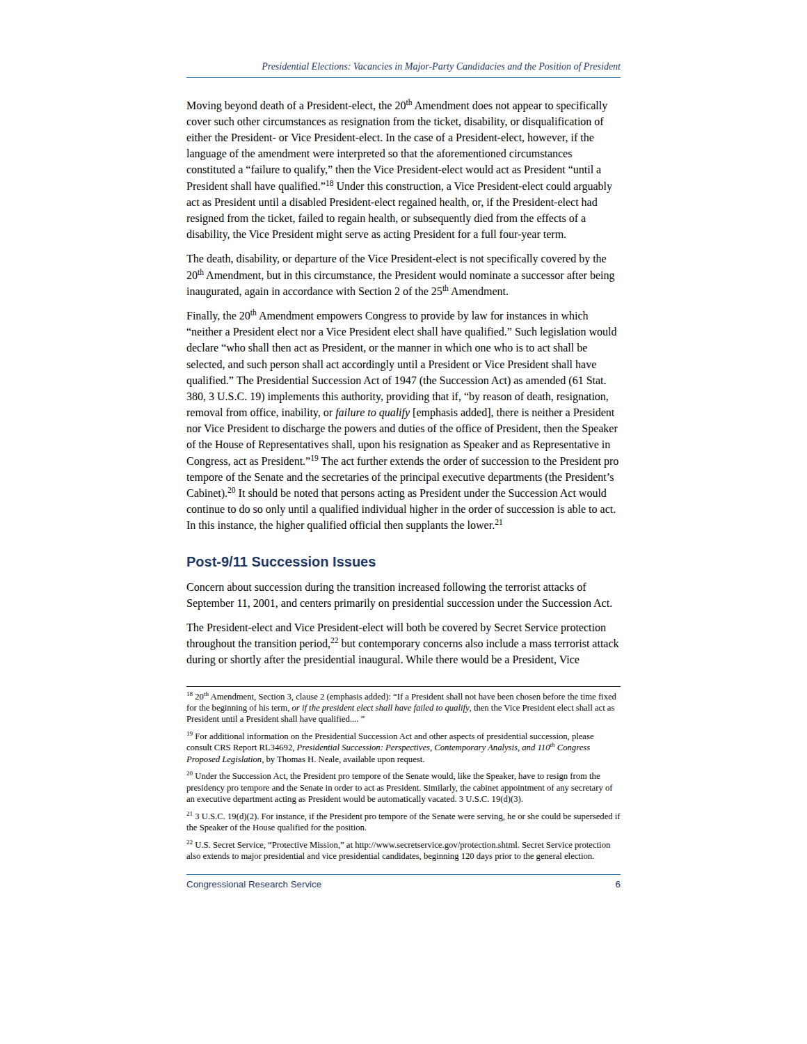Presidential Elections: Vacancies in Major-Party Candidacies and the Position of President
Moving beyond death of a President-elect, the 20th Amendment does not appear to specifically cover such other circumstances as resignation from the ticket, disability, or disqualification of either the President- or Vice President-elect. In the case of a President-elect, however, if the language of the amendment were interpreted so that the aforementioned circumstances constituted a “failure to qualify,” then the Vice President-elect would act as President “until a President shall have qualified.”18 Under this construction, a Vice President-elect could arguably act as President until a disabled President-elect regained health, or, if the President-elect had resigned from the ticket, failed to regain health, or subsequently died from the effects of a disability, the Vice President might serve as acting President for a full four-year term.
The death, disability, or departure of the Vice President-elect is not specifically covered by the 20th Amendment, but in this circumstance, the President would nominate a successor after being inaugurated, again in accordance with Section 2 of the 25th Amendment.
Finally, the 20th Amendment empowers Congress to provide by law for instances in which “neither a President elect nor a Vice President elect shall have qualified.” Such legislation would declare “who shall then act as President, or the manner in which one who is to act shall be selected, and such person shall act accordingly until a President or Vice President shall have qualified.” The Presidential Succession Act of 1947 (the Succession Act) as amended (61 Stat. 380, 3 U.S.C. 19) implements this authority, providing that if, “by reason of death, resignation, removal from office, inability, or failure to qualify [emphasis added], there is neither a President nor Vice President to discharge the powers and duties of the office of President, then the Speaker of the House of Representatives shall, upon his resignation as Speaker and as Representative in Congress, act as President.”19 The act further extends the order of succession to the President pro tempore of the Senate and the secretaries of the principal executive departments (the President’s Cabinet).20 It should be noted that persons acting as President under the Succession Act would continue to do so only until a qualified individual higher in the order of succession is able to act. In this instance, the higher qualified official then supplants the lower.21
Post-9/11 Succession Issues
Concern about succession during the transition increased following the terrorist attacks of September 11, 2001, and centers primarily on presidential succession under the Succession Act.
The President-elect and Vice President-elect will both be covered by Secret Service protection throughout the transition period,22 but contemporary concerns also include a mass terrorist attack during or shortly after the presidential inaugural. While there would be a President, Vice
18 20th Amendment, Section 3, clause 2 (emphasis added): “If a President shall not have been chosen before the time fixed for the beginning of his term, or if the president elect shall have failed to qualify, then the Vice President elect shall act as President until a President shall have qualified.... ”
19 For additional information on the Presidential Succession Act and other aspects of presidential succession, please consult CRS Report RL34692, Presidential Succession: Perspectives, Contemporary Analysis, and 110th Congress Proposed Legislation, by Thomas H. Neale, available upon request.
20 Under the Succession Act, the President pro tempore of the Senate would, like the Speaker, have to resign from the presidency pro tempore and the Senate in order to act as President. Similarly, the cabinet appointment of any secretary of an executive department acting as President would be automatically vacated. 3 U.S.C. 19(d)(3).
21 3 U.S.C. 19(d)(2). For instance, if the President pro tempore of the Senate were serving, he or she could be superseded if the Speaker of the House qualified for the position.
22 U.S. Secret Service, “Protective Mission,” at http://www.secretservice.gov/protection.shtml. Secret Service protection also extends to major presidential and vice presidential candidates, beginning 120 days prior to the general election.
Congressional Research Service 6